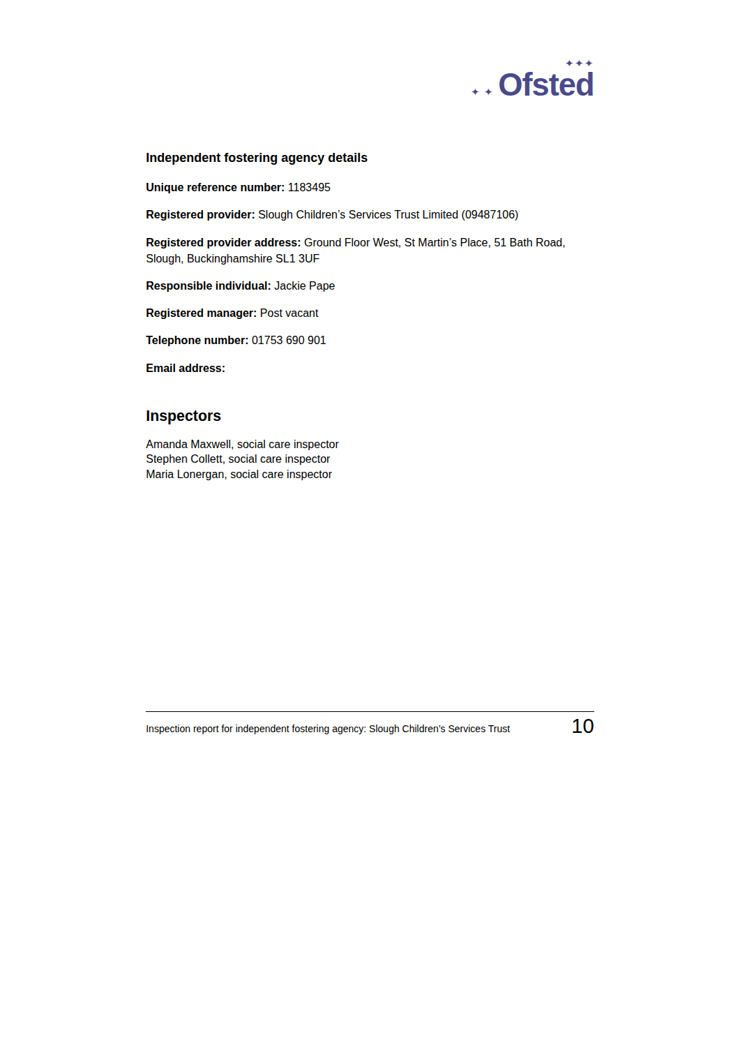✦✦✦
✦ ✦Ofsted
Independent fostering agency details
Unique reference number: 1183495
Registered provider: Slough Children’s Services Trust Limited (09487106)
Registered provider address: Ground Floor West, St Martin’s Place, 51 Bath Road, Slough, Buckinghamshire SL1 3UF
Responsible individual: Jackie Pape
Registered manager: Post vacant
Telephone number: 01753 690 901
Email address:
Inspectors
Amanda Maxwell, social care inspector
Stephen Collett, social care inspector
Maria Lonergan, social care inspector
Inspection report for independent fostering agency: Slough Children’s Services Trust
10